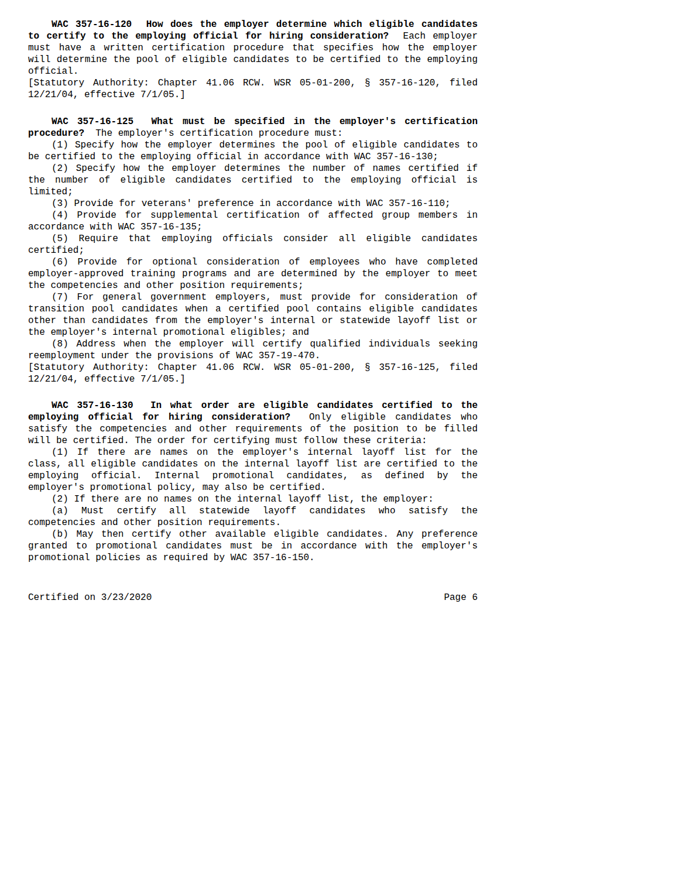WAC 357-16-120 How does the employer determine which eligible candidates to certify to the employing official for hiring consideration? Each employer must have a written certification procedure that specifies how the employer will determine the pool of eligible candidates to be certified to the employing official.
[Statutory Authority: Chapter 41.06 RCW. WSR 05-01-200, § 357-16-120, filed 12/21/04, effective 7/1/05.]
WAC 357-16-125 What must be specified in the employer's certification procedure? The employer's certification procedure must:
(1) Specify how the employer determines the pool of eligible candidates to be certified to the employing official in accordance with WAC 357-16-130;
(2) Specify how the employer determines the number of names certified if the number of eligible candidates certified to the employing official is limited;
(3) Provide for veterans' preference in accordance with WAC 357-16-110;
(4) Provide for supplemental certification of affected group members in accordance with WAC 357-16-135;
(5) Require that employing officials consider all eligible candidates certified;
(6) Provide for optional consideration of employees who have completed employer-approved training programs and are determined by the employer to meet the competencies and other position requirements;
(7) For general government employers, must provide for consideration of transition pool candidates when a certified pool contains eligible candidates other than candidates from the employer's internal or statewide layoff list or the employer's internal promotional eligibles; and
(8) Address when the employer will certify qualified individuals seeking reemployment under the provisions of WAC 357-19-470.
[Statutory Authority: Chapter 41.06 RCW. WSR 05-01-200, § 357-16-125, filed 12/21/04, effective 7/1/05.]
WAC 357-16-130 In what order are eligible candidates certified to the employing official for hiring consideration? Only eligible candidates who satisfy the competencies and other requirements of the position to be filled will be certified. The order for certifying must follow these criteria:
(1) If there are names on the employer's internal layoff list for the class, all eligible candidates on the internal layoff list are certified to the employing official. Internal promotional candidates, as defined by the employer's promotional policy, may also be certified.
(2) If there are no names on the internal layoff list, the employer:
(a) Must certify all statewide layoff candidates who satisfy the competencies and other position requirements.
(b) May then certify other available eligible candidates. Any preference granted to promotional candidates must be in accordance with the employer's promotional policies as required by WAC 357-16-150.
Certified on 3/23/2020 Page 6